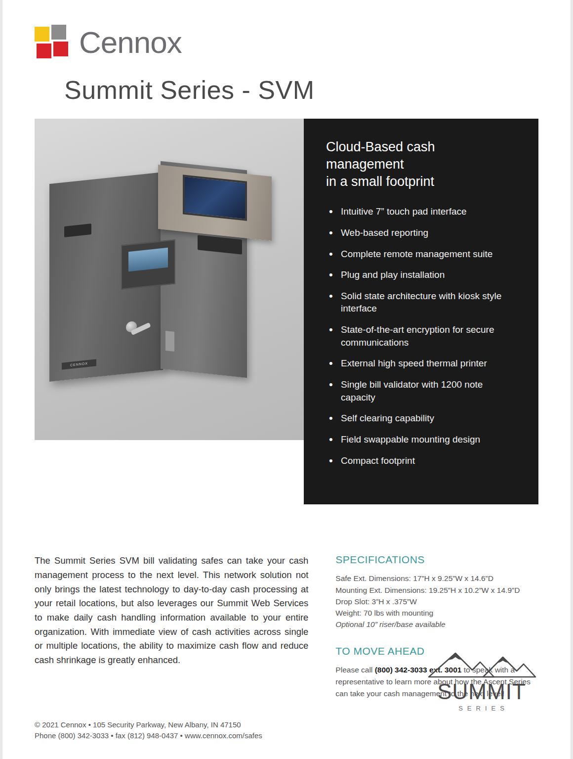Cennox
Summit Series - SVM
CENNOX
Cloud-Based cash management
in a small footprint
Intuitive 7” touch pad interface
Web-based reporting
Complete remote management suite
Plug and play installation
Solid state architecture with kiosk style interface
State-of-the-art encryption for secure communications
External high speed thermal printer
Single bill validator with 1200 note capacity
Self clearing capability
Field swappable mounting design
Compact footprint
The Summit Series SVM bill validating safes can take your cash management process to the next level. This network solution not only brings the latest technology to day-to-day cash processing at your retail locations, but also leverages our Summit Web Services to make daily cash handling information available to your entire organization. With immediate view of cash activities across single or multiple locations, the ability to maximize cash flow and reduce cash shrinkage is greatly enhanced.
SPECIFICATIONS
Safe Ext. Dimensions: 17”H x 9.25”W x 14.6”D
Mounting Ext. Dimensions: 19.25”H x 10.2”W x 14.9”D Drop Slot: 3”H x .375”W
Weight: 70 lbs with mounting
Optional 10” riser/base available
TO MOVE AHEAD
Please call (800) 342-3033 ext. 3001 to speak with a representative to learn more about how the Ascent Series can take your cash management to the next level!
SUMMIT
SERIES
© 2021 Cennox • 105 Security Parkway, New Albany, IN 47150
Phone (800) 342-3033 • fax (812) 948-0437 • www.cennox.com/safes